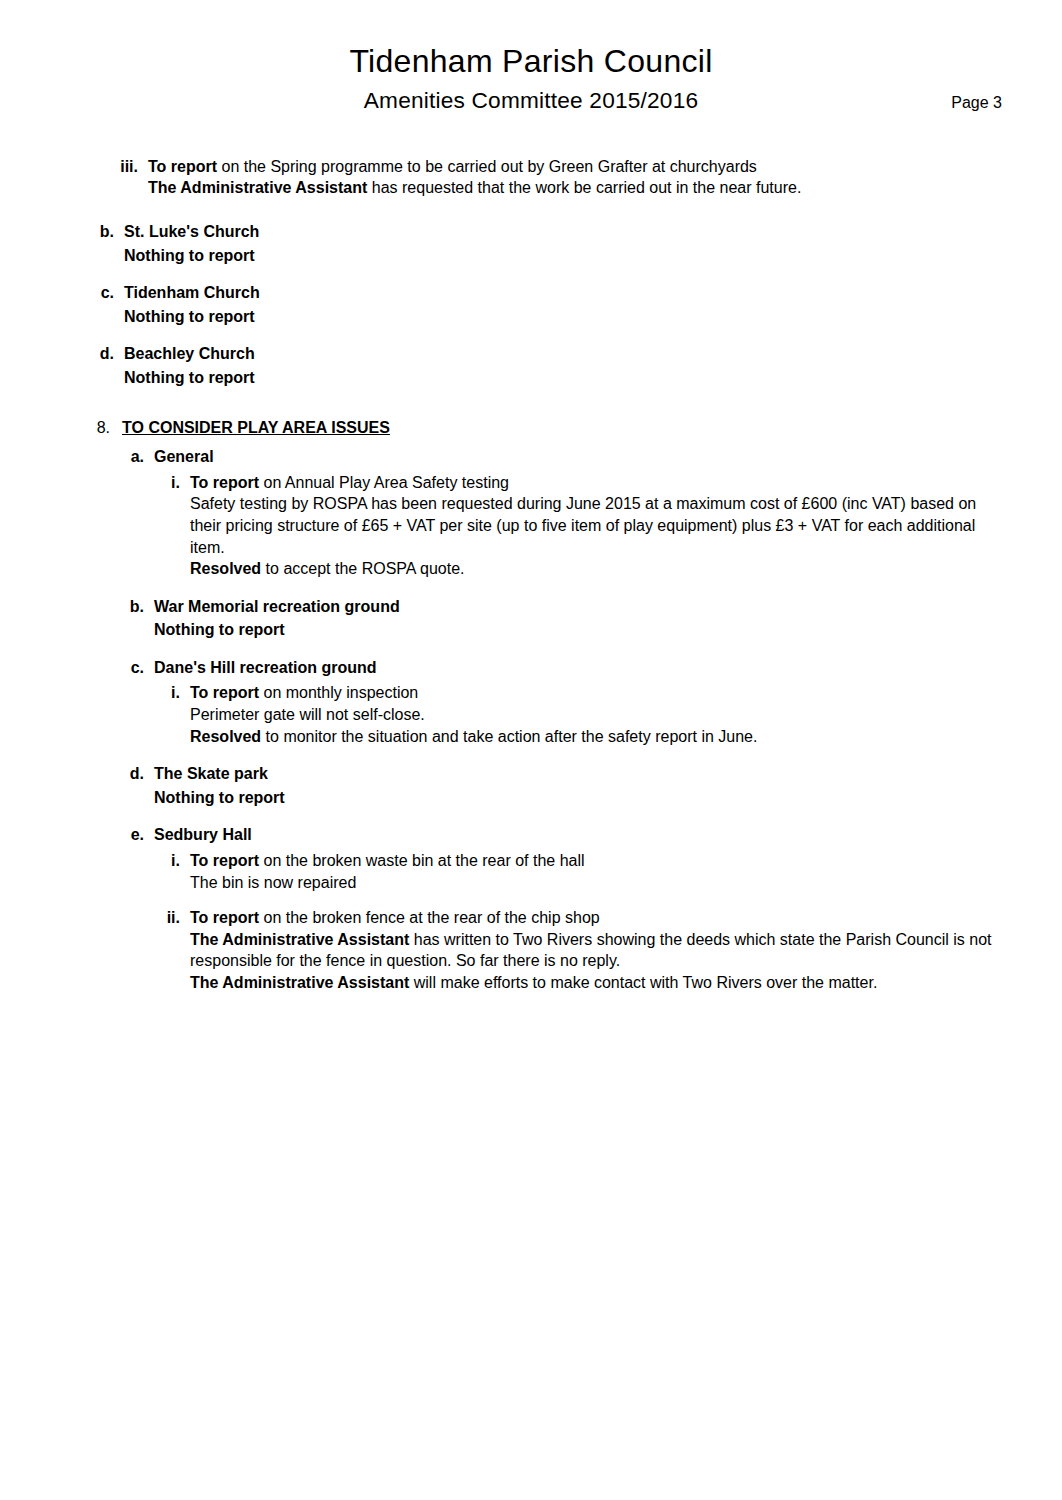Tidenham Parish Council
Amenities Committee 2015/2016
Page 3
iii.
To report on the Spring programme to be carried out by Green Grafter at churchyards
The Administrative Assistant has requested that the work be carried out in the near future.
b.
St. Luke's Church
Nothing to report
c.
Tidenham Church
Nothing to report
d.
Beachley Church
Nothing to report
8. To consider play area issues
a. General
i.
To report on Annual Play Area Safety testing
Safety testing by ROSPA has been requested during June 2015 at a maximum cost of £600 (inc VAT) based on their pricing structure of £65 + VAT per site (up to five item of play equipment) plus £3 + VAT for each additional item.
Resolved to accept the ROSPA quote.
b. War Memorial recreation ground
Nothing to report
c. Dane's Hill recreation ground
i.
To report on monthly inspection
Perimeter gate will not self-close.
Resolved to monitor the situation and take action after the safety report in June.
d. The Skate park
Nothing to report
e. Sedbury Hall
i.
To report on the broken waste bin at the rear of the hall
The bin is now repaired
ii.
To report on the broken fence at the rear of the chip shop
The Administrative Assistant has written to Two Rivers showing the deeds which state the Parish Council is not responsible for the fence in question. So far there is no reply.
The Administrative Assistant will make efforts to make contact with Two Rivers over the matter.